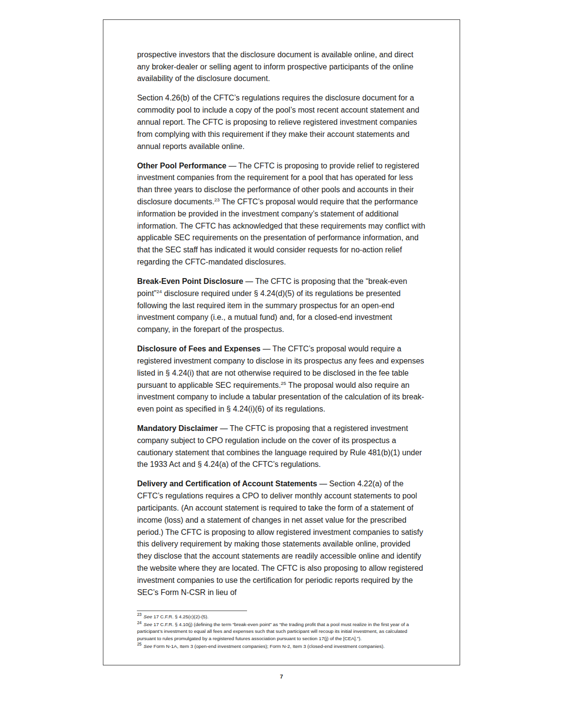prospective investors that the disclosure document is available online, and direct any broker-dealer or selling agent to inform prospective participants of the online availability of the disclosure document.
Section 4.26(b) of the CFTC’s regulations requires the disclosure document for a commodity pool to include a copy of the pool’s most recent account statement and annual report. The CFTC is proposing to relieve registered investment companies from complying with this requirement if they make their account statements and annual reports available online.
Other Pool Performance — The CFTC is proposing to provide relief to registered investment companies from the requirement for a pool that has operated for less than three years to disclose the performance of other pools and accounts in their disclosure documents.23 The CFTC’s proposal would require that the performance information be provided in the investment company’s statement of additional information. The CFTC has acknowledged that these requirements may conflict with applicable SEC requirements on the presentation of performance information, and that the SEC staff has indicated it would consider requests for no-action relief regarding the CFTC-mandated disclosures.
Break-Even Point Disclosure — The CFTC is proposing that the “break-even point”24 disclosure required under § 4.24(d)(5) of its regulations be presented following the last required item in the summary prospectus for an open-end investment company (i.e., a mutual fund) and, for a closed-end investment company, in the forepart of the prospectus.
Disclosure of Fees and Expenses — The CFTC’s proposal would require a registered investment company to disclose in its prospectus any fees and expenses listed in § 4.24(i) that are not otherwise required to be disclosed in the fee table pursuant to applicable SEC requirements.25 The proposal would also require an investment company to include a tabular presentation of the calculation of its break-even point as specified in § 4.24(i)(6) of its regulations.
Mandatory Disclaimer — The CFTC is proposing that a registered investment company subject to CPO regulation include on the cover of its prospectus a cautionary statement that combines the language required by Rule 481(b)(1) under the 1933 Act and § 4.24(a) of the CFTC’s regulations.
Delivery and Certification of Account Statements — Section 4.22(a) of the CFTC’s regulations requires a CPO to deliver monthly account statements to pool participants. (An account statement is required to take the form of a statement of income (loss) and a statement of changes in net asset value for the prescribed period.) The CFTC is proposing to allow registered investment companies to satisfy this delivery requirement by making those statements available online, provided they disclose that the account statements are readily accessible online and identify the website where they are located. The CFTC is also proposing to allow registered investment companies to use the certification for periodic reports required by the SEC’s Form N-CSR in lieu of
23 See 17 C.F.R. § 4.25(c)(2)-(5).
24 See 17 C.F.R. § 4.10(j) (defining the term “break-even point” as “the trading profit that a pool must realize in the first year of a participant’s investment to equal all fees and expenses such that such participant will recoup its initial investment, as calculated pursuant to rules promulgated by a registered futures association pursuant to section 17(j) of the [CEA].”).
25 See Form N-1A, Item 3 (open-end investment companies); Form N-2, Item 3 (closed-end investment companies).
7